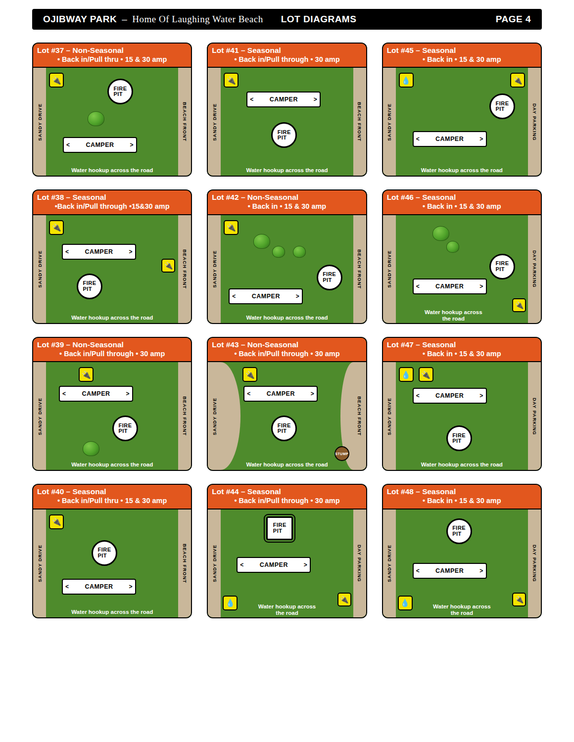OJIBWAY PARK – Home Of Laughing Water Beach LOT DIAGRAMS
PAGE 4
Lot #37 – Non-Seasonal
• Back in/Pull thru • 15 & 30 amp
SANDY DRIVE
BEACH FRONT
🔌
FIRE
PIT
<CAMPER>
Water hookup across the road
Lot #41 – Seasonal
• Back in/Pull through • 30 amp
SANDY DRIVE
BEACH FRONT
🔌
<CAMPER>
FIRE
PIT
Water hookup across the road
Lot #45 – Seasonal
• Back in • 15 & 30 amp
SANDY DRIVE
DAY PARKING
💧
🔌
FIRE
PIT
<CAMPER>
Water hookup across the road
Lot #38 – Seasonal
•Back in/Pull through •15&30 amp
SANDY DRIVE
BEACH FRONT
🔌
<CAMPER>
🔌
FIRE
PIT
Water hookup across the road
Lot #42 – Non-Seasonal
• Back in • 15 & 30 amp
SANDY DRIVE
BEACH FRONT
🔌
FIRE
PIT
<CAMPER>
Water hookup across the road
Lot #46 – Seasonal
• Back in • 15 & 30 amp
SANDY DRIVE
DAY PARKING
FIRE
PIT
<CAMPER>
🔌
Water hookup across
the road
Lot #39 – Non-Seasonal
• Back in/Pull through • 30 amp
SANDY DRIVE
BEACH FRONT
🔌
<CAMPER>
FIRE
PIT
Water hookup across the road
Lot #43 – Non-Seasonal
• Back in/Pull through • 30 amp
SANDY DRIVE
BEACH FRONT
🔌
<CAMPER>
FIRE
PIT
STUMP
Water hookup across the road
Lot #47 – Seasonal
• Back in • 15 & 30 amp
SANDY DRIVE
DAY PARKING
💧
🔌
<CAMPER>
FIRE
PIT
Water hookup across the road
Lot #40 – Seasonal
• Back in/Pull thru • 15 & 30 amp
SANDY DRIVE
BEACH FRONT
🔌
FIRE
PIT
<CAMPER>
Water hookup across the road
Lot #44 – Seasonal
• Back in/Pull through • 30 amp
SANDY DRIVE
DAY PARKING
FIRE
PIT
<CAMPER>
💧
🔌
Water hookup across
the road
Lot #48 – Seasonal
• Back in • 15 & 30 amp
SANDY DRIVE
DAY PARKING
FIRE
PIT
<CAMPER>
💧
🔌
Water hookup across
the road